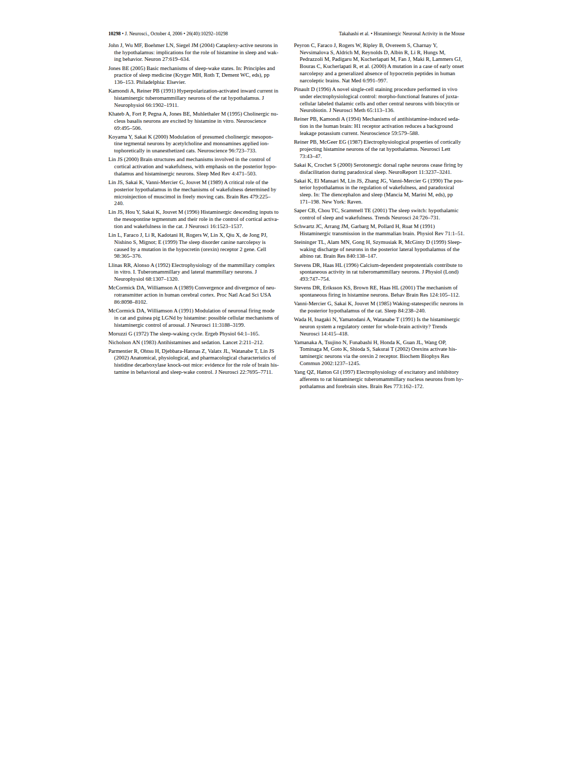10298 • J. Neurosci., October 4, 2006 • 26(40):10292–10298
Takahashi et al. • Histaminergic Neuronal Activity in the Mouse
John J, Wu MF, Boehmer LN, Siegel JM (2004) Cataplexy-active neurons in the hypothalamus: implications for the role of histamine in sleep and waking behavior. Neuron 27:619–634.
Jones BE (2005) Basic mechanisms of sleep-wake states. In: Principles and practice of sleep medicine (Kryger MH, Roth T, Dement WC, eds), pp 136–153. Philadelphia: Elsevier.
Kamondi A, Reiner PB (1991) Hyperpolarization-activated inward current in histaminergic tuberomammillary neurons of the rat hypothalamus. J Neurophysiol 66:1902–1911.
Khateb A, Fort P, Pegna A, Jones BE, Muhlethaler M (1995) Cholinergic nucleus basalis neurons are excited by histamine in vitro. Neuroscience 69:495–506.
Koyama Y, Sakai K (2000) Modulation of presumed cholinergic mesopontine tegmental neurons by acetylcholine and monoamines applied iontophoretically in unanesthetized cats. Neuroscience 96:723–733.
Lin JS (2000) Brain structures and mechanisms involved in the control of cortical activation and wakefulness, with emphasis on the posterior hypothalamus and histaminergic neurons. Sleep Med Rev 4:471–503.
Lin JS, Sakai K, Vanni-Mercier G, Jouvet M (1989) A critical role of the posterior hypothalamus in the mechanisms of wakefulness determined by microinjection of muscimol in freely moving cats. Brain Res 479:225–240.
Lin JS, Hou Y, Sakai K, Jouvet M (1996) Histaminergic descending inputs to the mesopontine tegmentum and their role in the control of cortical activation and wakefulness in the cat. J Neurosci 16:1523–1537.
Lin L, Faraco J, Li R, Kadotani H, Rogers W, Lin X, Qiu X, de Jong PJ, Nishino S, Mignot; E (1999) The sleep disorder canine narcolepsy is caused by a mutation in the hypocretin (orexin) receptor 2 gene. Cell 98:365–376.
Llinas RR, Alonso A (1992) Electrophysiology of the mammillary complex in vitro. I. Tuberomammillary and lateral mammillary neurons. J Neurophysiol 68:1307–1320.
McCormick DA, Williamson A (1989) Convergence and divergence of neurotransmitter action in human cerebral cortex. Proc Natl Acad Sci USA 86:8098–8102.
McCormick DA, Williamson A (1991) Modulation of neuronal firing mode in cat and guinea pig LGNd by histamine: possible cellular mechanisms of histaminergic control of arousal. J Neurosci 11:3188–3199.
Moruzzi G (1972) The sleep-waking cycle. Ergeb Physiol 64:1–165.
Nicholson AN (1983) Antihistamines and sedation. Lancet 2:211–212.
Parmentier R, Ohtsu H, Djebbara-Hannas Z, Valatx JL, Watanabe T, Lin JS (2002) Anatomical, physiological, and pharmacological characteristics of histidine decarboxylase knock-out mice: evidence for the role of brain histamine in behavioral and sleep-wake control. J Neurosci 22:7695–7711.
Peyron C, Faraco J, Rogers W, Ripley B, Overeem S, Charnay Y, Nevsimalova S, Aldrich M, Reynolds D, Albin R, Li R, Hungs M, Pedrazzoli M, Padigaru M, Kucherlapati M, Fan J, Maki R, Lammers GJ, Bouras C, Kucherlapati R, et al. (2000) A mutation in a case of early onset narcolepsy and a generalized absence of hypocretin peptides in human narcoleptic brains. Nat Med 6:991–997.
Pinault D (1996) A novel single-cell staining procedure performed in vivo under electrophysiological control: morpho-functional features of juxtacellular labeled thalamic cells and other central neurons with biocytin or Neurobiotin. J Neurosci Meth 65:113–136.
Reiner PB, Kamondi A (1994) Mechanisms of antihistamine-induced sedation in the human brain: H1 receptor activation reduces a background leakage potassium current. Neuroscience 59:579–588.
Reiner PB, McGeer EG (1987) Electrophysiological properties of cortically projecting histamine neurons of the rat hypothalamus. Neurosci Lett 73:43–47.
Sakai K, Crochet S (2000) Serotonergic dorsal raphe neurons cease firing by disfacilitation during paradoxical sleep. NeuroReport 11:3237–3241.
Sakai K, El Mansari M, Lin JS, Zhang JG, Vanni-Mercier G (1990) The posterior hypothalamus in the regulation of wakefulness, and paradoxical sleep. In: The diencephalon and sleep (Mancia M, Marini M, eds), pp 171–198. New York: Raven.
Saper CB, Chou TC, Scammell TE (2001) The sleep switch: hypothalamic control of sleep and wakefulness. Trends Neurosci 24:726–731.
Schwartz JC, Arrang JM, Garbarg M, Pollard H, Ruat M (1991) Histaminergic transmission in the mammalian brain. Physiol Rev 71:1–51.
Steininger TL, Alam MN, Gong H, Szymusiak R, McGinty D (1999) Sleep-waking discharge of neurons in the posterior lateral hypothalamus of the albino rat. Brain Res 840:138–147.
Stevens DR, Haas HL (1996) Calcium-dependent prepotentials contribute to spontaneous activity in rat tuberomammillary neurons. J Physiol (Lond) 493:747–754.
Stevens DR, Eriksson KS, Brown RE, Haas HL (2001) The mechanism of spontaneous firing in histamine neurons. Behav Brain Res 124:105–112.
Vanni-Mercier G, Sakai K, Jouvet M (1985) Waking-statespecific neurons in the posterior hypothalamus of the cat. Sleep 84:238–240.
Wada H, Inagaki N, Yamatodani A, Watanabe T (1991) Is the histaminergic neuron system a regulatory center for whole-brain activity? Trends Neurosci 14:415–418.
Yamanaka A, Tsujino N, Funabashi H, Honda K, Guan JL, Wang OP, Tominaga M, Goto K, Shioda S, Sakurai T (2002) Orexins activate histaminergic neurons via the orexin 2 receptor. Biochem Biophys Res Commun 2002:1237–1245.
Yang QZ, Hatton GI (1997) Electrophysiology of excitatory and inhibitory afferents to rat histaminergic tuberomammillary nucleus neurons from hypothalamus and forebrain sites. Brain Res 773:162–172.